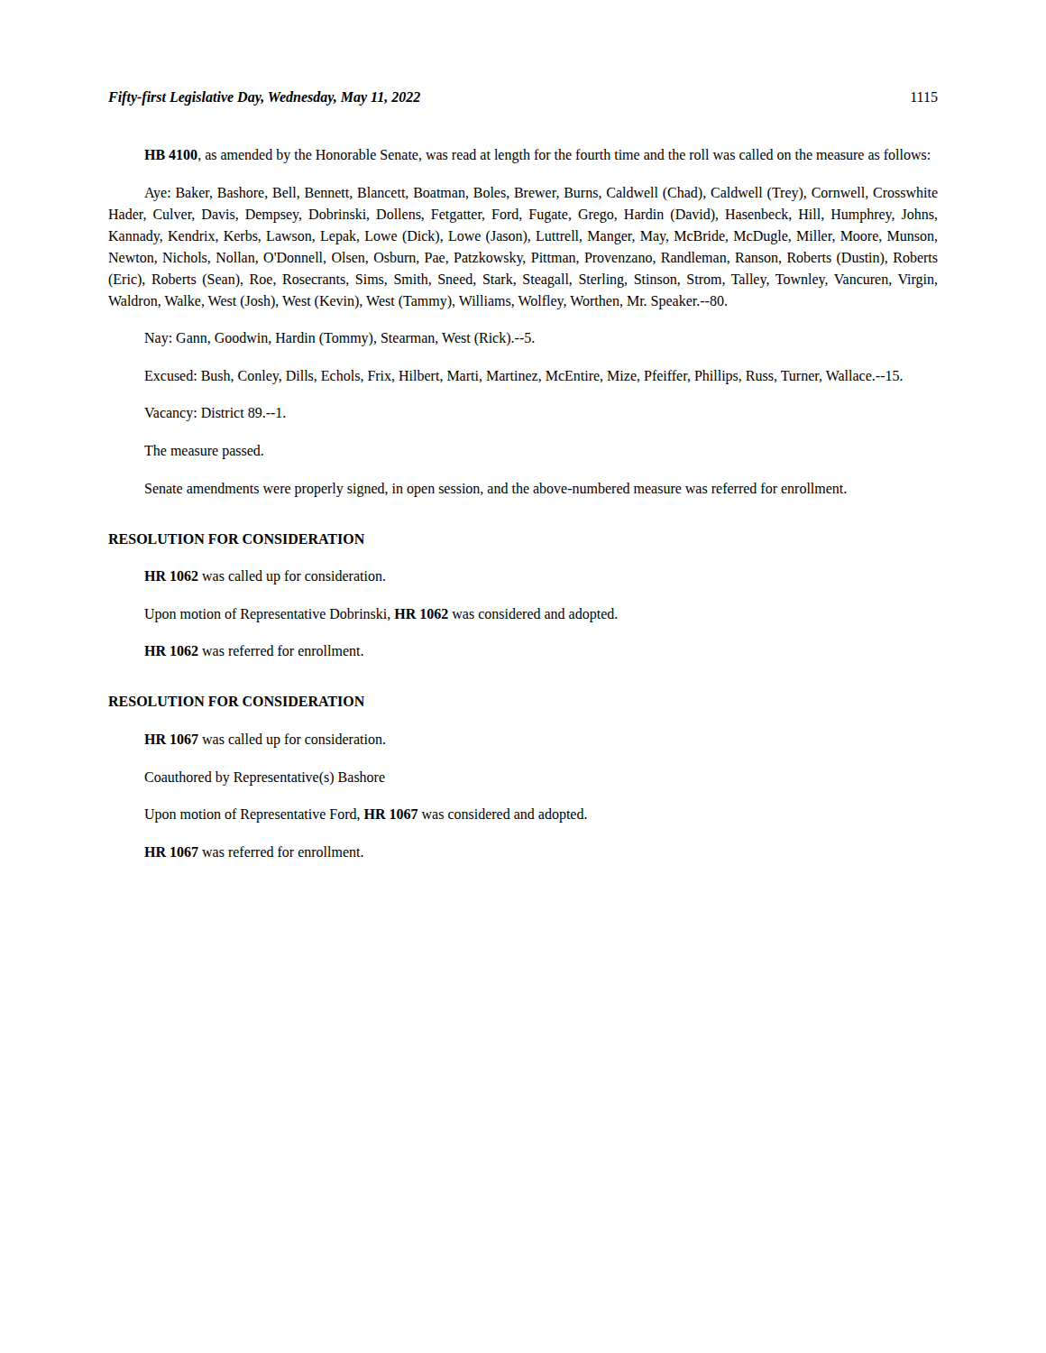Fifty-first Legislative Day, Wednesday, May 11, 2022 1115
HB 4100, as amended by the Honorable Senate, was read at length for the fourth time and the roll was called on the measure as follows:
Aye: Baker, Bashore, Bell, Bennett, Blancett, Boatman, Boles, Brewer, Burns, Caldwell (Chad), Caldwell (Trey), Cornwell, Crosswhite Hader, Culver, Davis, Dempsey, Dobrinski, Dollens, Fetgatter, Ford, Fugate, Grego, Hardin (David), Hasenbeck, Hill, Humphrey, Johns, Kannady, Kendrix, Kerbs, Lawson, Lepak, Lowe (Dick), Lowe (Jason), Luttrell, Manger, May, McBride, McDugle, Miller, Moore, Munson, Newton, Nichols, Nollan, O'Donnell, Olsen, Osburn, Pae, Patzkowsky, Pittman, Provenzano, Randleman, Ranson, Roberts (Dustin), Roberts (Eric), Roberts (Sean), Roe, Rosecrants, Sims, Smith, Sneed, Stark, Steagall, Sterling, Stinson, Strom, Talley, Townley, Vancuren, Virgin, Waldron, Walke, West (Josh), West (Kevin), West (Tammy), Williams, Wolfley, Worthen, Mr. Speaker.--80.
Nay: Gann, Goodwin, Hardin (Tommy), Stearman, West (Rick).--5.
Excused: Bush, Conley, Dills, Echols, Frix, Hilbert, Marti, Martinez, McEntire, Mize, Pfeiffer, Phillips, Russ, Turner, Wallace.--15.
Vacancy: District 89.--1.
The measure passed.
Senate amendments were properly signed, in open session, and the above-numbered measure was referred for enrollment.
RESOLUTION FOR CONSIDERATION
HR 1062 was called up for consideration.
Upon motion of Representative Dobrinski, HR 1062 was considered and adopted.
HR 1062 was referred for enrollment.
RESOLUTION FOR CONSIDERATION
HR 1067 was called up for consideration.
Coauthored by Representative(s) Bashore
Upon motion of Representative Ford, HR 1067 was considered and adopted.
HR 1067 was referred for enrollment.